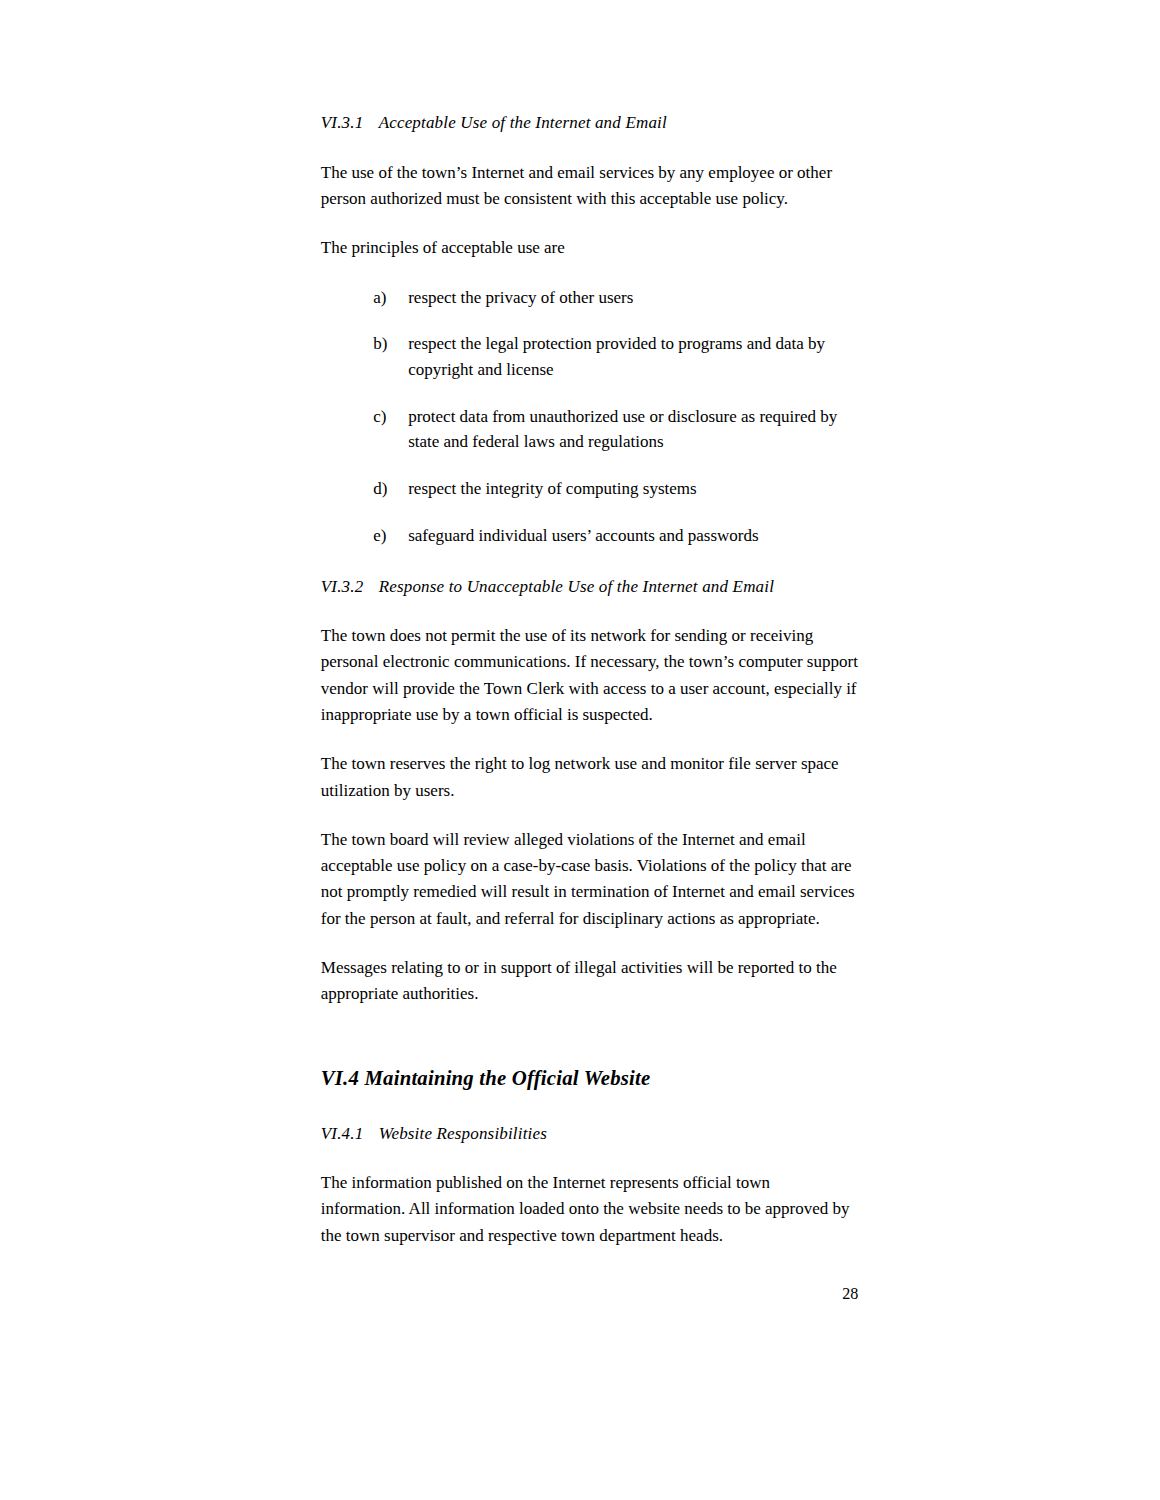VI.3.1 Acceptable Use of the Internet and Email
The use of the town’s Internet and email services by any employee or other person authorized must be consistent with this acceptable use policy.
The principles of acceptable use are
a) respect the privacy of other users
b) respect the legal protection provided to programs and data by copyright and license
c) protect data from unauthorized use or disclosure as required by state and federal laws and regulations
d) respect the integrity of computing systems
e) safeguard individual users’ accounts and passwords
VI.3.2 Response to Unacceptable Use of the Internet and Email
The town does not permit the use of its network for sending or receiving personal electronic communications. If necessary, the town’s computer support vendor will provide the Town Clerk with access to a user account, especially if inappropriate use by a town official is suspected.
The town reserves the right to log network use and monitor file server space utilization by users.
The town board will review alleged violations of the Internet and email acceptable use policy on a case-by-case basis. Violations of the policy that are not promptly remedied will result in termination of Internet and email services for the person at fault, and referral for disciplinary actions as appropriate.
Messages relating to or in support of illegal activities will be reported to the appropriate authorities.
VI.4 Maintaining the Official Website
VI.4.1 Website Responsibilities
The information published on the Internet represents official town information. All information loaded onto the website needs to be approved by the town supervisor and respective town department heads.
28